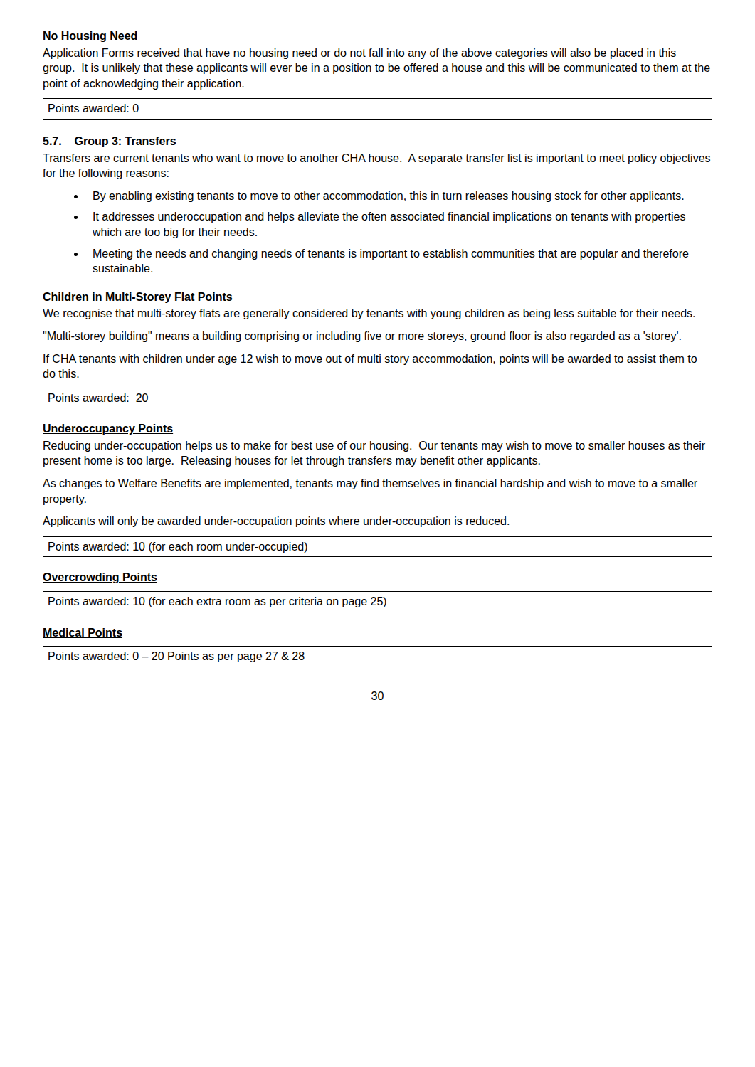No Housing Need
Application Forms received that have no housing need or do not fall into any of the above categories will also be placed in this group. It is unlikely that these applicants will ever be in a position to be offered a house and this will be communicated to them at the point of acknowledging their application.
Points awarded: 0
5.7. Group 3: Transfers
Transfers are current tenants who want to move to another CHA house. A separate transfer list is important to meet policy objectives for the following reasons:
By enabling existing tenants to move to other accommodation, this in turn releases housing stock for other applicants.
It addresses underoccupation and helps alleviate the often associated financial implications on tenants with properties which are too big for their needs.
Meeting the needs and changing needs of tenants is important to establish communities that are popular and therefore sustainable.
Children in Multi-Storey Flat Points
We recognise that multi-storey flats are generally considered by tenants with young children as being less suitable for their needs.
"Multi-storey building" means a building comprising or including five or more storeys, ground floor is also regarded as a 'storey'.
If CHA tenants with children under age 12 wish to move out of multi story accommodation, points will be awarded to assist them to do this.
Points awarded: 20
Underoccupancy Points
Reducing under-occupation helps us to make for best use of our housing. Our tenants may wish to move to smaller houses as their present home is too large. Releasing houses for let through transfers may benefit other applicants.
As changes to Welfare Benefits are implemented, tenants may find themselves in financial hardship and wish to move to a smaller property.
Applicants will only be awarded under-occupation points where under-occupation is reduced.
Points awarded: 10 (for each room under-occupied)
Overcrowding Points
Points awarded: 10 (for each extra room as per criteria on page 25)
Medical Points
Points awarded: 0 – 20 Points as per page 27 & 28
30